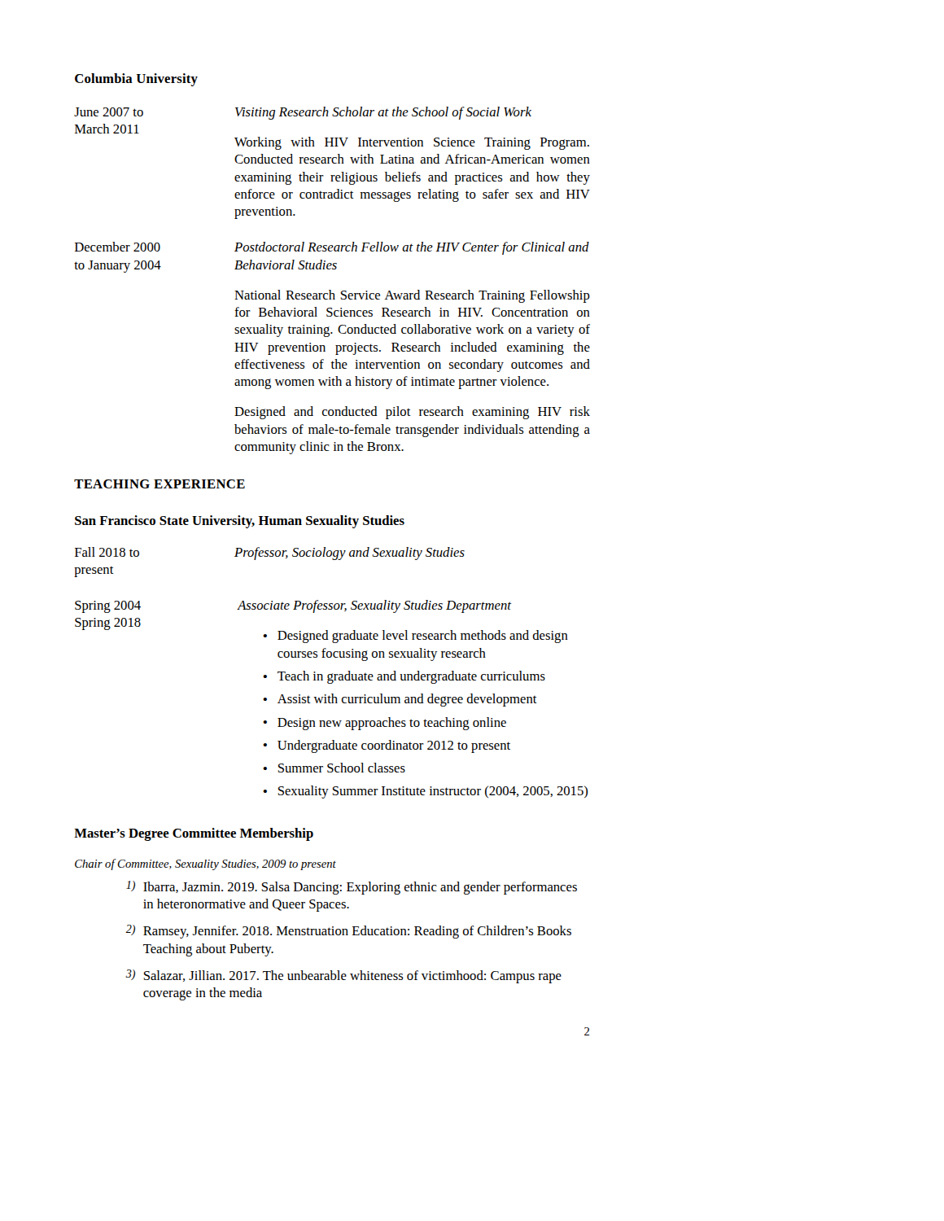Columbia University
June 2007 to March 2011
Visiting Research Scholar at the School of Social Work
Working with HIV Intervention Science Training Program. Conducted research with Latina and African-American women examining their religious beliefs and practices and how they enforce or contradict messages relating to safer sex and HIV prevention.
December 2000 to January 2004
Postdoctoral Research Fellow at the HIV Center for Clinical and Behavioral Studies
National Research Service Award Research Training Fellowship for Behavioral Sciences Research in HIV. Concentration on sexuality training. Conducted collaborative work on a variety of HIV prevention projects. Research included examining the effectiveness of the intervention on secondary outcomes and among women with a history of intimate partner violence.
Designed and conducted pilot research examining HIV risk behaviors of male-to-female transgender individuals attending a community clinic in the Bronx.
Teaching Experience
San Francisco State University, Human Sexuality Studies
Fall 2018 to present
Professor, Sociology and Sexuality Studies
Spring 2004 Spring 2018
Associate Professor, Sexuality Studies Department
Designed graduate level research methods and design courses focusing on sexuality research
Teach in graduate and undergraduate curriculums
Assist with curriculum and degree development
Design new approaches to teaching online
Undergraduate coordinator 2012 to present
Summer School classes
Sexuality Summer Institute instructor (2004, 2005, 2015)
Master’s Degree Committee Membership
Chair of Committee, Sexuality Studies, 2009 to present
Ibarra, Jazmin. 2019. Salsa Dancing: Exploring ethnic and gender performances in heteronormative and Queer Spaces.
Ramsey, Jennifer. 2018. Menstruation Education: Reading of Children’s Books Teaching about Puberty.
Salazar, Jillian. 2017. The unbearable whiteness of victimhood: Campus rape coverage in the media
2